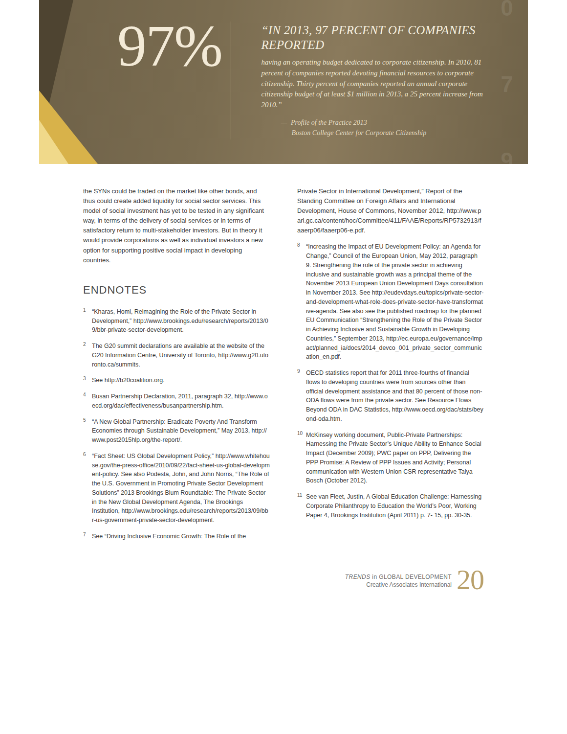97%
“IN 2013, 97 PERCENT OF COMPANIES REPORTED
having an operating budget dedicated to corporate citizenship. In 2010, 81 percent of companies reported devoting financial resources to corporate citizenship. Thirty percent of companies reported an annual corporate citizenship budget of at least $1 million in 2013, a 25 percent increase from 2010.”
—Profile of the Practice 2013 Boston College Center for Corporate Citizenship
the SYNs could be traded on the market like other bonds, and thus could create added liquidity for social sector services. This model of social investment has yet to be tested in any significant way, in terms of the delivery of social services or in terms of satisfactory return to multi-stakeholder investors. But in theory it would provide corporations as well as individual investors a new option for supporting positive social impact in developing countries.
ENDNOTES
“Kharas, Homi, Reimagining the Role of the Private Sector in Development,” http://www.brookings.edu/research/reports/2013/09/bbr-private-sector-development.
The G20 summit declarations are available at the website of the G20 Information Centre, University of Toronto, http://www.g20.utoronto.ca/summits.
See http://b20coalition.org.
Busan Partnership Declaration, 2011, paragraph 32, http://www.oecd.org/dac/effectiveness/busanpartnership.htm.
“A New Global Partnership: Eradicate Poverty And Transform Economies through Sustainable Development,” May 2013, http://www.post2015hlp.org/the-report/.
“Fact Sheet: US Global Development Policy,” http://www.whitehouse.gov/the-press-office/2010/09/22/fact-sheet-us-global-development-policy. See also Podesta, John, and John Norris, “The Role of the U.S. Government in Promoting Private Sector Development Solutions” 2013 Brookings Blum Roundtable: The Private Sector in the New Global Development Agenda, The Brookings Institution, http://www.brookings.edu/research/reports/2013/09/bbr-us-government-private-sector-development.
See “Driving Inclusive Economic Growth: The Role of the
Private Sector in International Development,” Report of the Standing Committee on Foreign Affairs and International Development, House of Commons, November 2012, http://www.parl.gc.ca/content/hoc/Committee/411/FAAE/Reports/RP5732913/faaerp06/faaerp06-e.pdf.
“Increasing the Impact of EU Development Policy: an Agenda for Change,” Council of the European Union, May 2012, paragraph 9. Strengthening the role of the private sector in achieving inclusive and sustainable growth was a principal theme of the November 2013 European Union Development Days consultation in November 2013. See http://eudevdays.eu/topics/private-sector-and-development-what-role-does-private-sector-have-transformative-agenda. See also see the published roadmap for the planned EU Communication “Strengthening the Role of the Private Sector in Achieving Inclusive and Sustainable Growth in Developing Countries,” September 2013, http://ec.europa.eu/governance/impact/planned_ia/docs/2014_devco_001_private_sector_communication_en.pdf.
OECD statistics report that for 2011 three-fourths of financial flows to developing countries were from sources other than official development assistance and that 80 percent of those non-ODA flows were from the private sector. See Resource Flows Beyond ODA in DAC Statistics, http://www.oecd.org/dac/stats/beyond-oda.htm.
McKinsey working document, Public-Private Partnerships: Harnessing the Private Sector’s Unique Ability to Enhance Social Impact (December 2009); PWC paper on PPP, Delivering the PPP Promise: A Review of PPP Issues and Activity; Personal communication with Western Union CSR representative Talya Bosch (October 2012).
See van Fleet, Justin, A Global Education Challenge: Harnessing Corporate Philanthropy to Education the World’s Poor, Working Paper 4, Brookings Institution (April 2011) p. 7- 15, pp. 30-35.
TRENDS in GLOBAL DEVELOPMENT
Creative Associates International
20